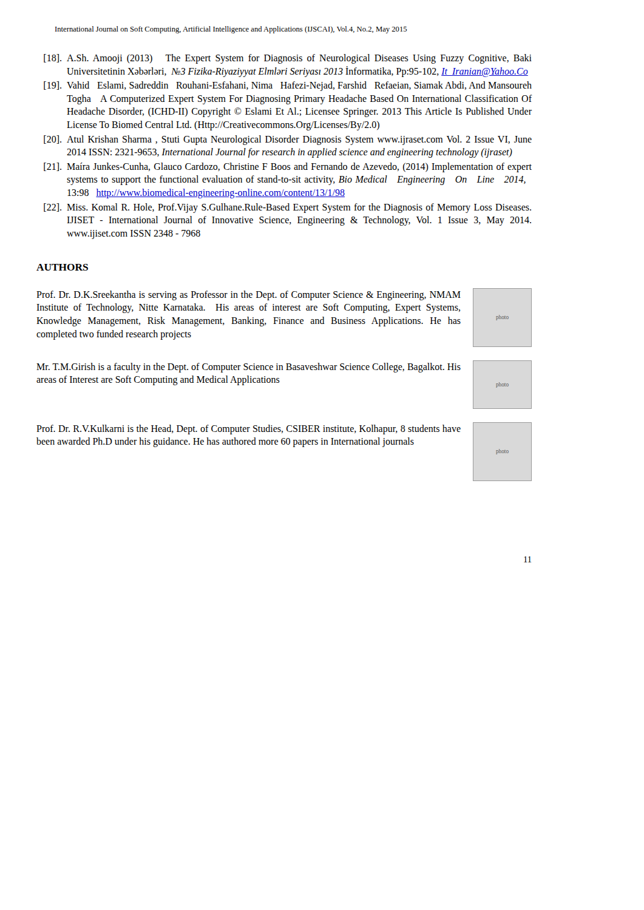International Journal on Soft Computing, Artificial Intelligence and Applications (IJSCAI), Vol.4, No.2, May 2015
[18]. A.Sh. Amooji (2013) The Expert System for Diagnosis of Neurological Diseases Using Fuzzy Cognitive, Baki Universitetinin Xəbərləri, №3 Fizika-Riyaziyyat Elmləri Seriyası 2013 İnformatika, Pp:95-102, It_Iranian@Yahoo.Co
[19]. Vahid Eslami, Sadreddin Rouhani-Esfahani, Nima Hafezi-Nejad, Farshid Refaeian, Siamak Abdi, And Mansoureh Togha A Computerized Expert System For Diagnosing Primary Headache Based On International Classification Of Headache Disorder, (ICHD-II) Copyright © Eslami Et Al.; Licensee Springer. 2013 This Article Is Published Under License To Biomed Central Ltd. (Http://Creativecommons.Org/Licenses/By/2.0)
[20]. Atul Krishan Sharma , Stuti Gupta Neurological Disorder Diagnosis System www.ijraset.com Vol. 2 Issue VI, June 2014 ISSN: 2321-9653, International Journal for research in applied science and engineering technology (ijraset)
[21]. Maíra Junkes-Cunha, Glauco Cardozo, Christine F Boos and Fernando de Azevedo, (2014) Implementation of expert systems to support the functional evaluation of stand-to-sit activity, Bio Medical Engineering On Line 2014, 13:98 http://www.biomedical-engineering-online.com/content/13/1/98
[22]. Miss. Komal R. Hole, Prof.Vijay S.Gulhane.Rule-Based Expert System for the Diagnosis of Memory Loss Diseases. IJISET - International Journal of Innovative Science, Engineering & Technology, Vol. 1 Issue 3, May 2014. www.ijiset.com ISSN 2348 - 7968
AUTHORS
Prof. Dr. D.K.Sreekantha is serving as Professor in the Dept. of Computer Science & Engineering, NMAM Institute of Technology, Nitte Karnataka. His areas of interest are Soft Computing, Expert Systems, Knowledge Management, Risk Management, Banking, Finance and Business Applications. He has completed two funded research projects
photo
Mr. T.M.Girish is a faculty in the Dept. of Computer Science in Basaveshwar Science College, Bagalkot. His areas of Interest are Soft Computing and Medical Applications
photo
Prof. Dr. R.V.Kulkarni is the Head, Dept. of Computer Studies, CSIBER institute, Kolhapur, 8 students have been awarded Ph.D under his guidance. He has authored more 60 papers in International journals
photo
11